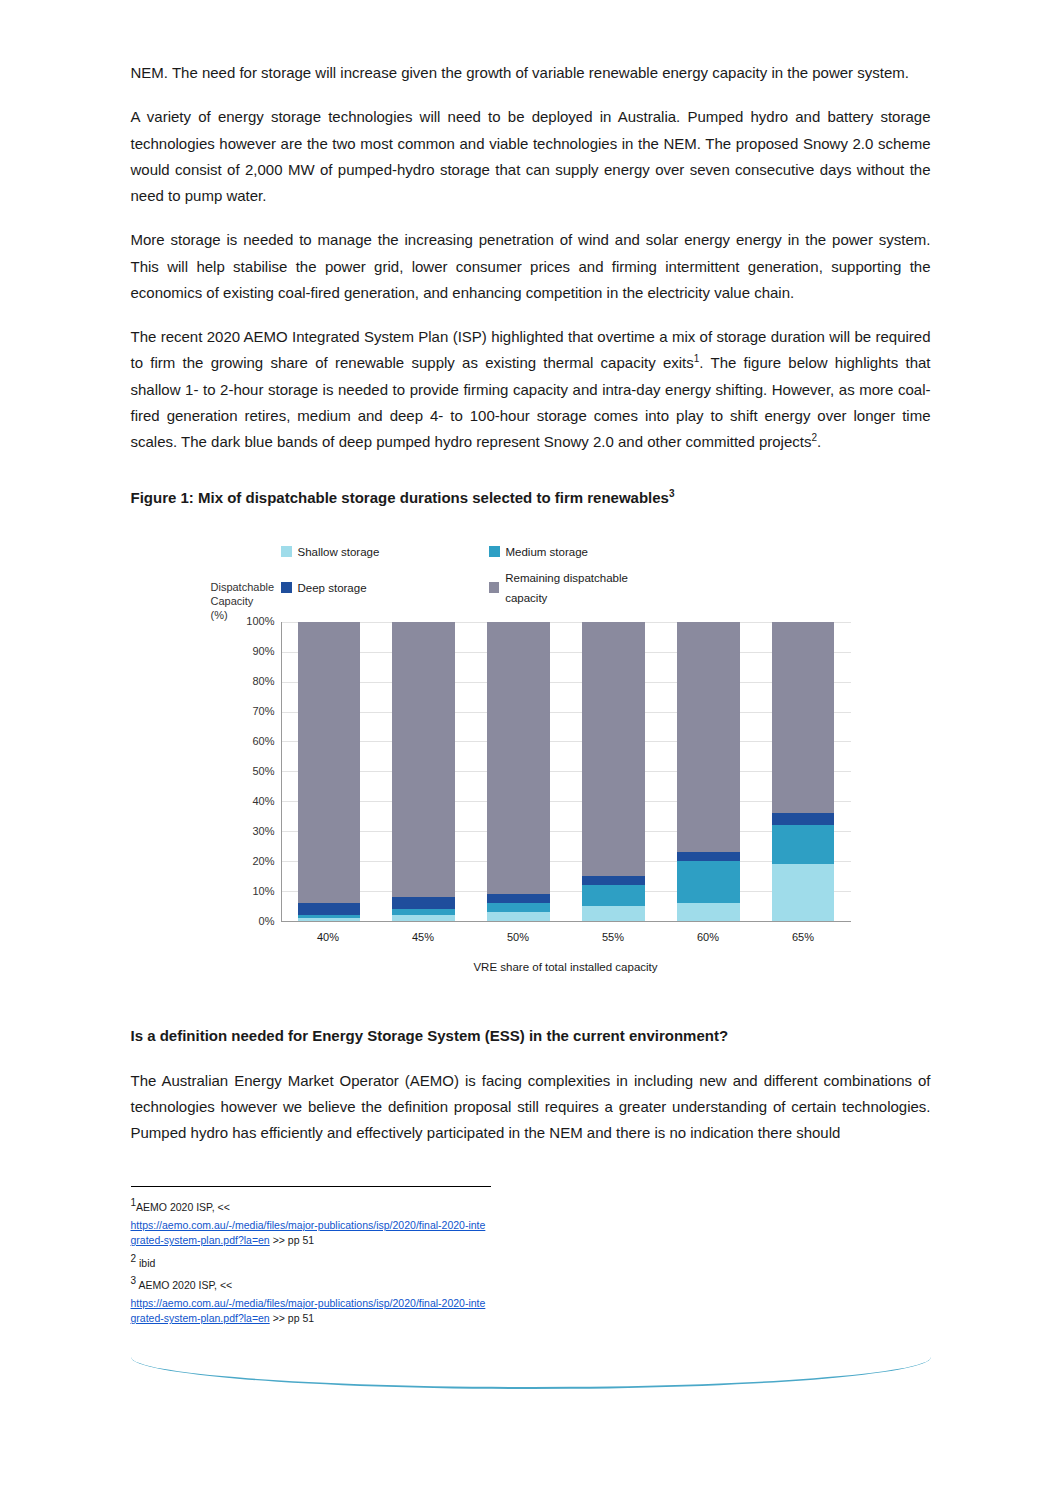NEM. The need for storage will increase given the growth of variable renewable energy capacity in the power system.
A variety of energy storage technologies will need to be deployed in Australia. Pumped hydro and battery storage technologies however are the two most common and viable technologies in the NEM. The proposed Snowy 2.0 scheme would consist of 2,000 MW of pumped-hydro storage that can supply energy over seven consecutive days without the need to pump water.
More storage is needed to manage the increasing penetration of wind and solar energy energy in the power system. This will help stabilise the power grid, lower consumer prices and firming intermittent generation, supporting the economics of existing coal-fired generation, and enhancing competition in the electricity value chain.
The recent 2020 AEMO Integrated System Plan (ISP) highlighted that overtime a mix of storage duration will be required to firm the growing share of renewable supply as existing thermal capacity exits1. The figure below highlights that shallow 1- to 2-hour storage is needed to provide firming capacity and intra-day energy shifting. However, as more coal-fired generation retires, medium and deep 4- to 100-hour storage comes into play to shift energy over longer time scales. The dark blue bands of deep pumped hydro represent Snowy 2.0 and other committed projects2.
Figure 1: Mix of dispatchable storage durations selected to firm renewables3
Shallow storage
Medium storage
Deep storage
Remaining dispatchable capacity
Dispatchable Capacity
(%)
100%
90%
80%
70%
60%
50%
40%
30%
20%
10%
0%
40% 45% 50% 55% 60% 65%
VRE share of total installed capacity
Is a definition needed for Energy Storage System (ESS) in the current environment?
The Australian Energy Market Operator (AEMO) is facing complexities in including new and different combinations of technologies however we believe the definition proposal still requires a greater understanding of certain technologies. Pumped hydro has efficiently and effectively participated in the NEM and there is no indication there should
1AEMO 2020 ISP, <<
https://aemo.com.au/-/media/files/major-publications/isp/2020/final-2020-integrated-system-plan.pdf?la=en >> pp 51
2 ibid
3 AEMO 2020 ISP, <<
https://aemo.com.au/-/media/files/major-publications/isp/2020/final-2020-integrated-system-plan.pdf?la=en >> pp 51